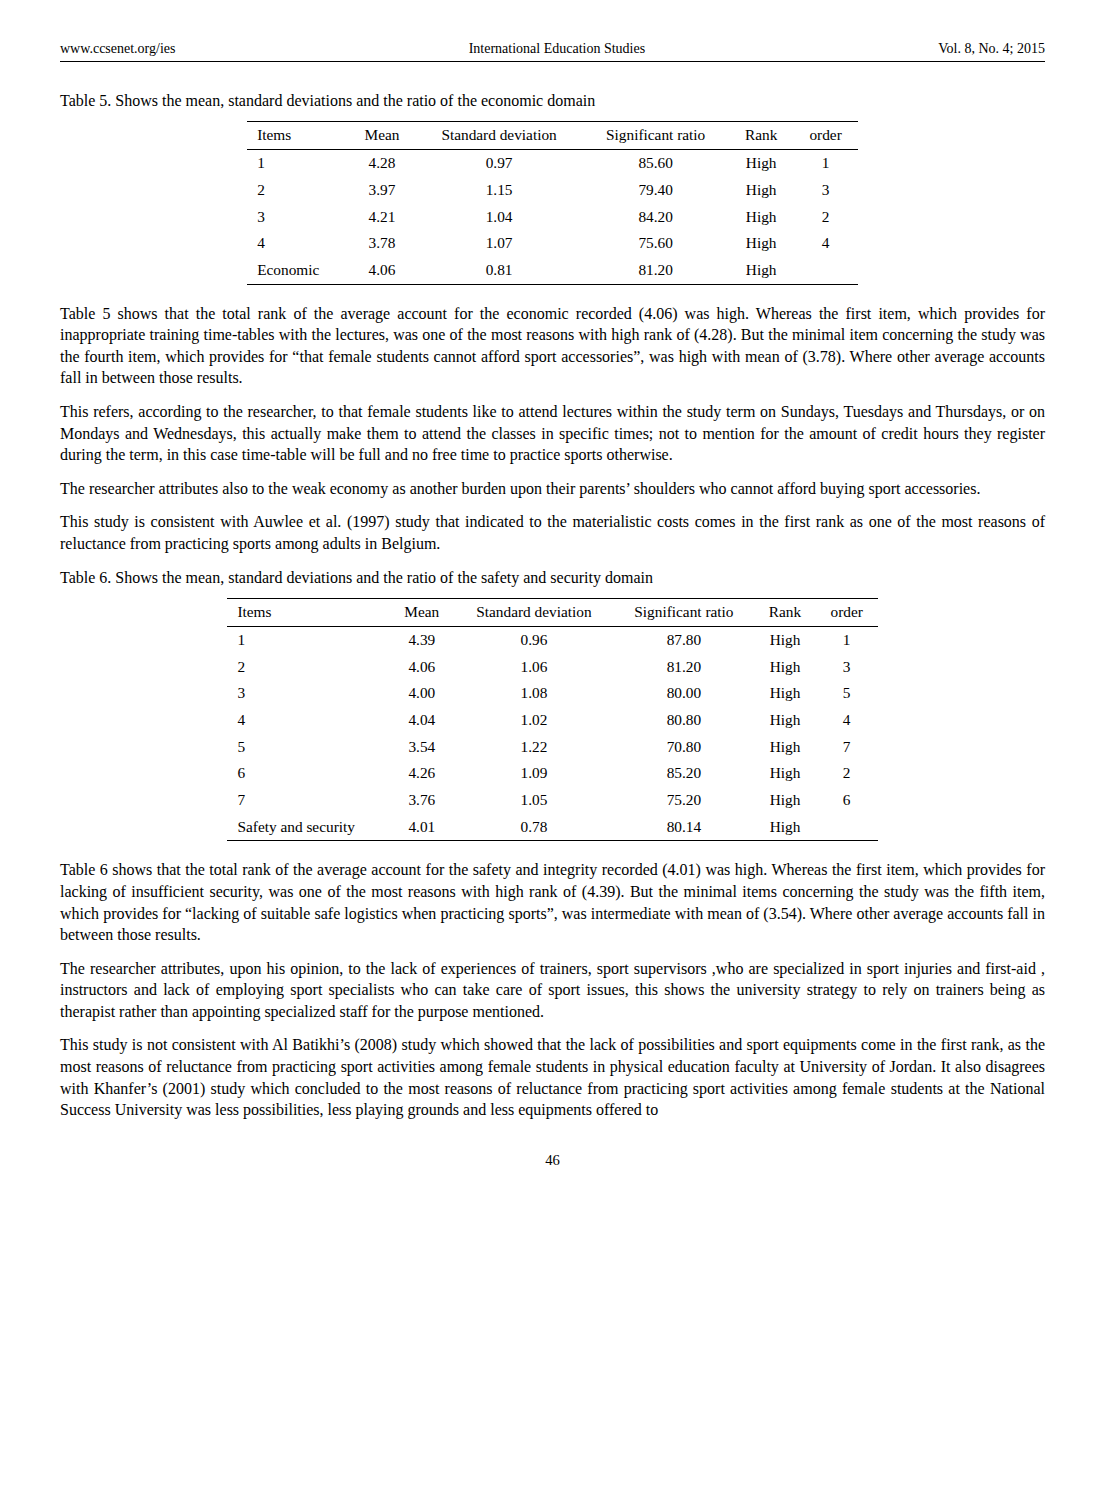www.ccsenet.org/ies
International Education Studies
Vol. 8, No. 4; 2015
Table 5. Shows the mean, standard deviations and the ratio of the economic domain
| Items | Mean | Standard deviation | Significant ratio | Rank | order |
| --- | --- | --- | --- | --- | --- |
| 1 | 4.28 | 0.97 | 85.60 | High | 1 |
| 2 | 3.97 | 1.15 | 79.40 | High | 3 |
| 3 | 4.21 | 1.04 | 84.20 | High | 2 |
| 4 | 3.78 | 1.07 | 75.60 | High | 4 |
| Economic | 4.06 | 0.81 | 81.20 | High | |
Table 5 shows that the total rank of the average account for the economic recorded (4.06) was high. Whereas the first item, which provides for inappropriate training time-tables with the lectures, was one of the most reasons with high rank of (4.28). But the minimal item concerning the study was the fourth item, which provides for “that female students cannot afford sport accessories”, was high with mean of (3.78). Where other average accounts fall in between those results.
This refers, according to the researcher, to that female students like to attend lectures within the study term on Sundays, Tuesdays and Thursdays, or on Mondays and Wednesdays, this actually make them to attend the classes in specific times; not to mention for the amount of credit hours they register during the term, in this case time-table will be full and no free time to practice sports otherwise.
The researcher attributes also to the weak economy as another burden upon their parents’ shoulders who cannot afford buying sport accessories.
This study is consistent with Auwlee et al. (1997) study that indicated to the materialistic costs comes in the first rank as one of the most reasons of reluctance from practicing sports among adults in Belgium.
Table 6. Shows the mean, standard deviations and the ratio of the safety and security domain
| Items | Mean | Standard deviation | Significant ratio | Rank | order |
| --- | --- | --- | --- | --- | --- |
| 1 | 4.39 | 0.96 | 87.80 | High | 1 |
| 2 | 4.06 | 1.06 | 81.20 | High | 3 |
| 3 | 4.00 | 1.08 | 80.00 | High | 5 |
| 4 | 4.04 | 1.02 | 80.80 | High | 4 |
| 5 | 3.54 | 1.22 | 70.80 | High | 7 |
| 6 | 4.26 | 1.09 | 85.20 | High | 2 |
| 7 | 3.76 | 1.05 | 75.20 | High | 6 |
| Safety and security | 4.01 | 0.78 | 80.14 | High | |
Table 6 shows that the total rank of the average account for the safety and integrity recorded (4.01) was high. Whereas the first item, which provides for lacking of insufficient security, was one of the most reasons with high rank of (4.39). But the minimal items concerning the study was the fifth item, which provides for “lacking of suitable safe logistics when practicing sports”, was intermediate with mean of (3.54). Where other average accounts fall in between those results.
The researcher attributes, upon his opinion, to the lack of experiences of trainers, sport supervisors ,who are specialized in sport injuries and first-aid , instructors and lack of employing sport specialists who can take care of sport issues, this shows the university strategy to rely on trainers being as therapist rather than appointing specialized staff for the purpose mentioned.
This study is not consistent with Al Batikhi’s (2008) study which showed that the lack of possibilities and sport equipments come in the first rank, as the most reasons of reluctance from practicing sport activities among female students in physical education faculty at University of Jordan. It also disagrees with Khanfer’s (2001) study which concluded to the most reasons of reluctance from practicing sport activities among female students at the National Success University was less possibilities, less playing grounds and less equipments offered to
46